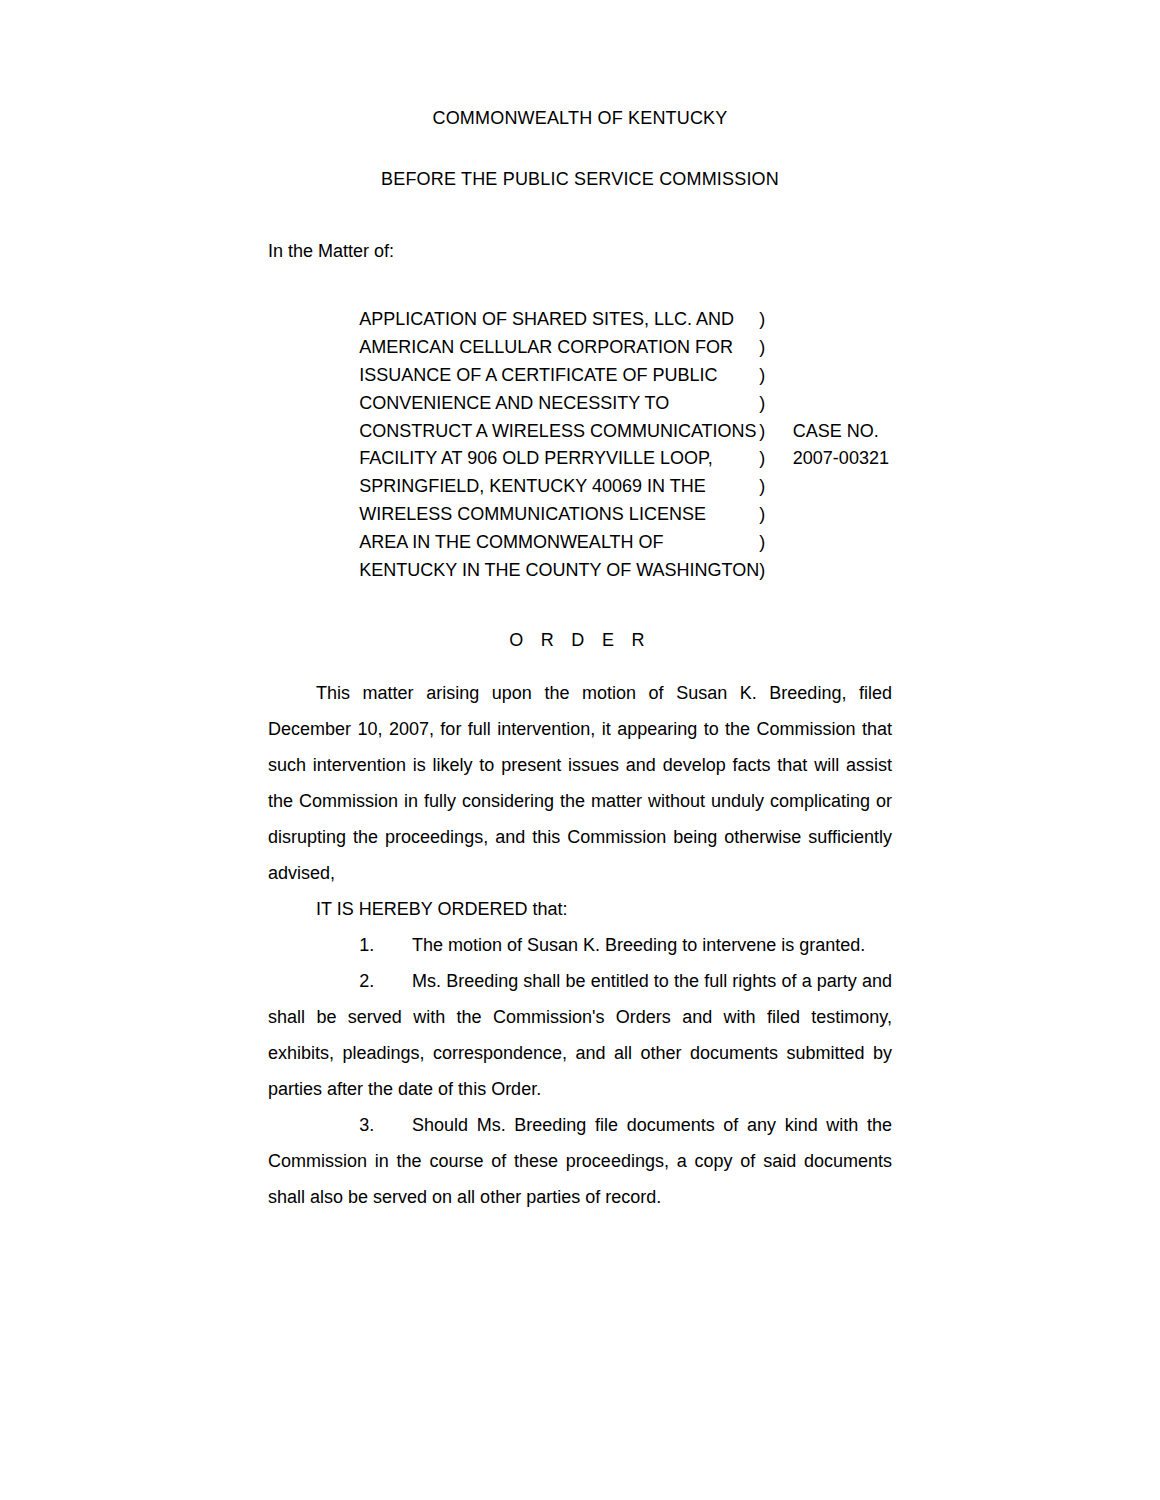COMMONWEALTH OF KENTUCKY
BEFORE THE PUBLIC SERVICE COMMISSION
In the Matter of:
| APPLICATION OF SHARED SITES, LLC. AND | ) | |
| AMERICAN CELLULAR CORPORATION FOR | ) | |
| ISSUANCE OF A CERTIFICATE OF PUBLIC | ) | |
| CONVENIENCE AND NECESSITY TO | ) | |
| CONSTRUCT A WIRELESS COMMUNICATIONS | ) | CASE NO. |
| FACILITY AT 906 OLD PERRYVILLE LOOP, | ) | 2007-00321 |
| SPRINGFIELD, KENTUCKY 40069 IN THE | ) | |
| WIRELESS COMMUNICATIONS LICENSE | ) | |
| AREA IN THE COMMONWEALTH OF | ) | |
| KENTUCKY IN THE COUNTY OF WASHINGTON | ) | |
O R D E R
This matter arising upon the motion of Susan K. Breeding, filed December 10, 2007, for full intervention, it appearing to the Commission that such intervention is likely to present issues and develop facts that will assist the Commission in fully considering the matter without unduly complicating or disrupting the proceedings, and this Commission being otherwise sufficiently advised,
IT IS HEREBY ORDERED that:
1. The motion of Susan K. Breeding to intervene is granted.
2. Ms. Breeding shall be entitled to the full rights of a party and shall be served with the Commission's Orders and with filed testimony, exhibits, pleadings, correspondence, and all other documents submitted by parties after the date of this Order.
3. Should Ms. Breeding file documents of any kind with the Commission in the course of these proceedings, a copy of said documents shall also be served on all other parties of record.